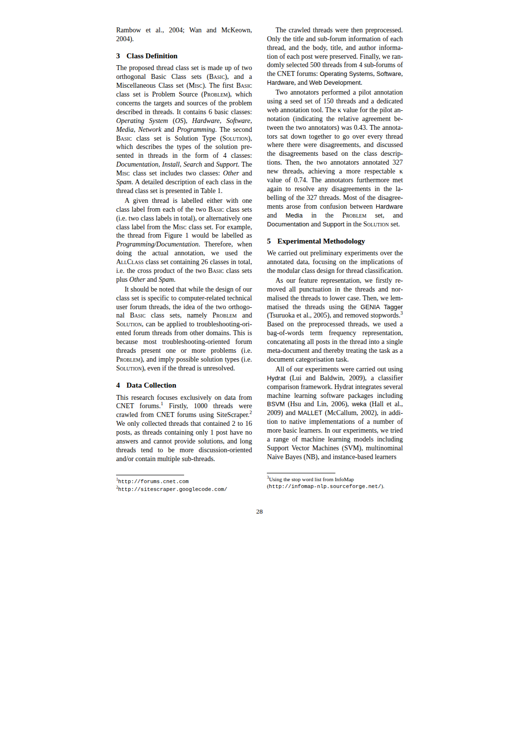Rambow et al., 2004; Wan and McKeown, 2004).
3 Class Definition
The proposed thread class set is made up of two orthogonal Basic Class sets (Basic), and a Miscellaneous Class set (Misc). The first Basic class set is Problem Source (Problem), which concerns the targets and sources of the problem described in threads. It contains 6 basic classes: Operating System (OS), Hardware, Software, Media, Network and Programming. The second Basic class set is Solution Type (Solution), which describes the types of the solution presented in threads in the form of 4 classes: Documentation, Install, Search and Support. The Misc class set includes two classes: Other and Spam. A detailed description of each class in the thread class set is presented in Table 1.
A given thread is labelled either with one class label from each of the two Basic class sets (i.e. two class labels in total), or alternatively one class label from the Misc class set. For example, the thread from Figure 1 would be labelled as Programming/Documentation. Therefore, when doing the actual annotation, we used the AllClass class set containing 26 classes in total, i.e. the cross product of the two Basic class sets plus Other and Spam.
It should be noted that while the design of our class set is specific to computer-related technical user forum threads, the idea of the two orthogonal Basic class sets, namely Problem and Solution, can be applied to troubleshooting-oriented forum threads from other domains. This is because most troubleshooting-oriented forum threads present one or more problems (i.e. Problem), and imply possible solution types (i.e. Solution), even if the thread is unresolved.
4 Data Collection
This research focuses exclusively on data from CNET forums.1 Firstly, 1000 threads were crawled from CNET forums using SiteScraper.2 We only collected threads that contained 2 to 16 posts, as threads containing only 1 post have no answers and cannot provide solutions, and long threads tend to be more discussion-oriented and/or contain multiple sub-threads.
1http://forums.cnet.com
2http://sitescraper.googlecode.com/
The crawled threads were then preprocessed. Only the title and sub-forum information of each thread, and the body, title, and author information of each post were preserved. Finally, we randomly selected 500 threads from 4 sub-forums of the CNET forums: Operating Systems, Software, Hardware, and Web Development.
Two annotators performed a pilot annotation using a seed set of 150 threads and a dedicated web annotation tool. The κ value for the pilot annotation (indicating the relative agreement between the two annotators) was 0.43. The annotators sat down together to go over every thread where there were disagreements, and discussed the disagreements based on the class descriptions. Then, the two annotators annotated 327 new threads, achieving a more respectable κ value of 0.74. The annotators furthermore met again to resolve any disagreements in the labelling of the 327 threads. Most of the disagreements arose from confusion between Hardware and Media in the Problem set, and Documentation and Support in the Solution set.
5 Experimental Methodology
We carried out preliminary experiments over the annotated data, focusing on the implications of the modular class design for thread classification.
As our feature representation, we firstly removed all punctuation in the threads and normalised the threads to lower case. Then, we lemmatised the threads using the GENIA Tagger (Tsuruoka et al., 2005), and removed stopwords.3 Based on the preprocessed threads, we used a bag-of-words term frequency representation, concatenating all posts in the thread into a single meta-document and thereby treating the task as a document categorisation task.
All of our experiments were carried out using Hydrat (Lui and Baldwin, 2009), a classifier comparison framework. Hydrat integrates several machine learning software packages including BSVM (Hsu and Lin, 2006), weka (Hall et al., 2009) and MALLET (McCallum, 2002), in addition to native implementations of a number of more basic learners. In our experiments, we tried a range of machine learning models including Support Vector Machines (SVM), multinominal Naive Bayes (NB), and instance-based learners
3Using the stop word list from InfoMap (http://infomap-nlp.sourceforge.net/).
28